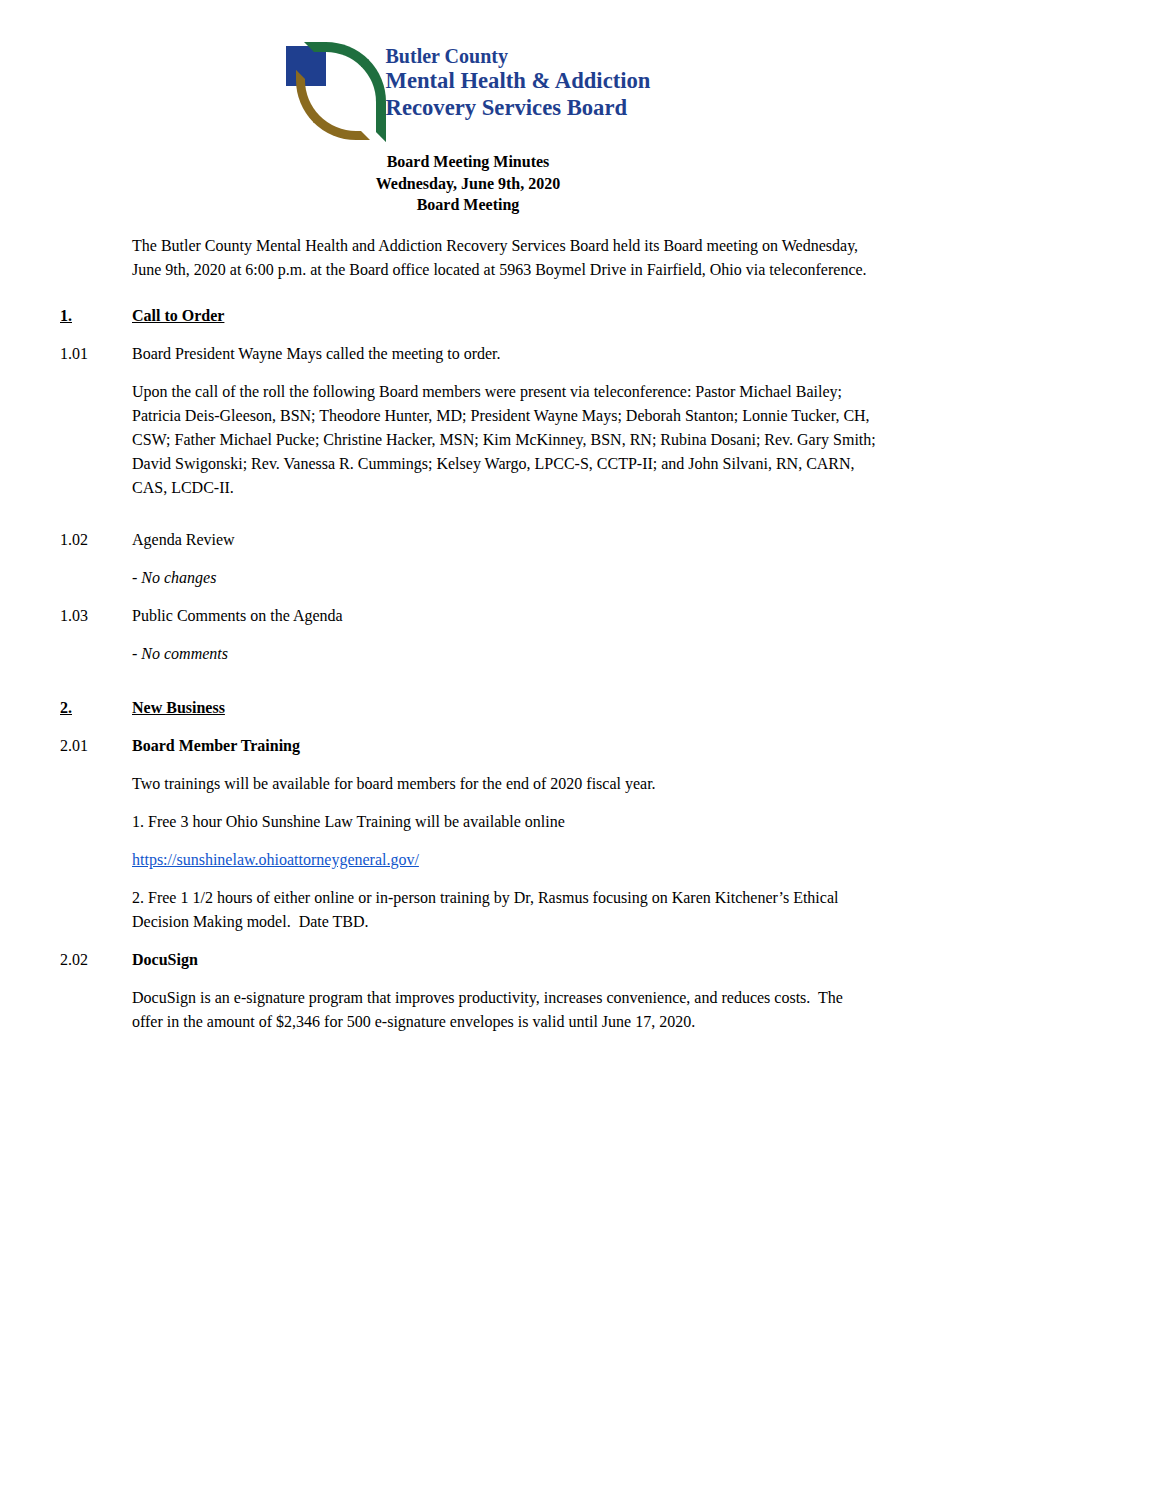Butler County
Mental Health & Addiction
Recovery Services Board
Board Meeting Minutes
Wednesday, June 9th, 2020
Board Meeting
The Butler County Mental Health and Addiction Recovery Services Board held its Board meeting on Wednesday, June 9th, 2020 at 6:00 p.m. at the Board office located at 5963 Boymel Drive in Fairfield, Ohio via teleconference.
1.
Call to Order
1.01
Board President Wayne Mays called the meeting to order.
Upon the call of the roll the following Board members were present via teleconference: Pastor Michael Bailey; Patricia Deis-Gleeson, BSN; Theodore Hunter, MD; President Wayne Mays; Deborah Stanton; Lonnie Tucker, CH, CSW; Father Michael Pucke; Christine Hacker, MSN; Kim McKinney, BSN, RN; Rubina Dosani; Rev. Gary Smith; David Swigonski; Rev. Vanessa R. Cummings; Kelsey Wargo, LPCC-S, CCTP-II; and John Silvani, RN, CARN, CAS, LCDC-II.
1.02
Agenda Review
- No changes
1.03
Public Comments on the Agenda
- No comments
2.
New Business
2.01
Board Member Training
Two trainings will be available for board members for the end of 2020 fiscal year.
1. Free 3 hour Ohio Sunshine Law Training will be available online
https://sunshinelaw.ohioattorneygeneral.gov/
2. Free 1 1/2 hours of either online or in-person training by Dr, Rasmus focusing on Karen Kitchener’s Ethical Decision Making model. Date TBD.
2.02
DocuSign
DocuSign is an e-signature program that improves productivity, increases convenience, and reduces costs. The offer in the amount of $2,346 for 500 e-signature envelopes is valid until June 17, 2020.